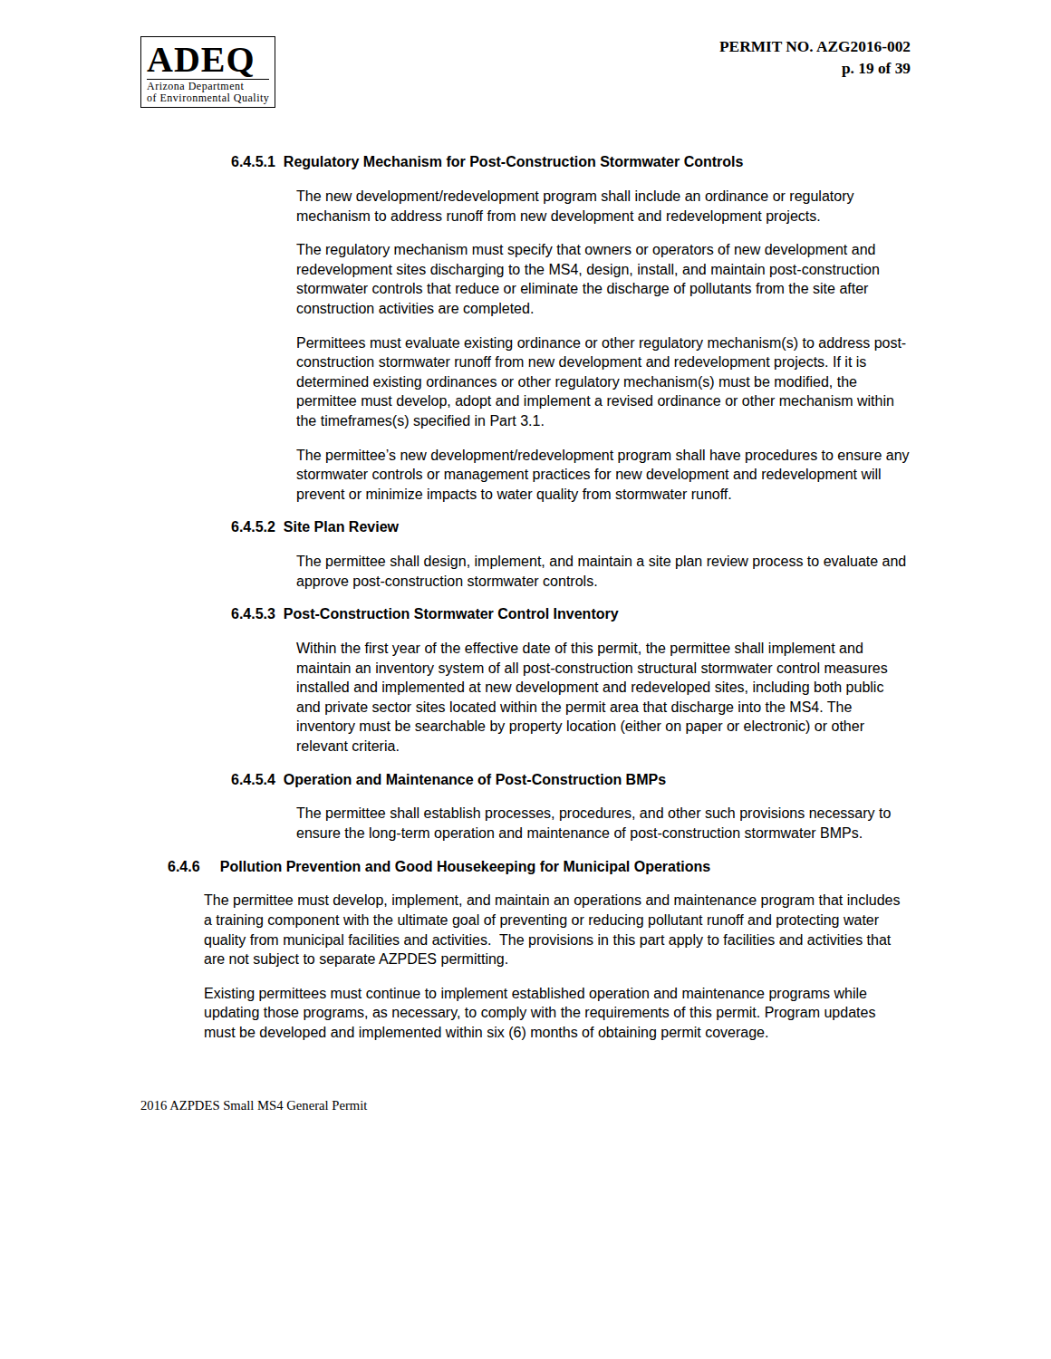ADEQ
Arizona Department
of Environmental Quality
PERMIT NO. AZG2016-002
p. 19 of 39
6.4.5.1 Regulatory Mechanism for Post-Construction Stormwater Controls
The new development/redevelopment program shall include an ordinance or regulatory mechanism to address runoff from new development and redevelopment projects.
The regulatory mechanism must specify that owners or operators of new development and redevelopment sites discharging to the MS4, design, install, and maintain post-construction stormwater controls that reduce or eliminate the discharge of pollutants from the site after construction activities are completed.
Permittees must evaluate existing ordinance or other regulatory mechanism(s) to address post-construction stormwater runoff from new development and redevelopment projects. If it is determined existing ordinances or other regulatory mechanism(s) must be modified, the permittee must develop, adopt and implement a revised ordinance or other mechanism within the timeframes(s) specified in Part 3.1.
The permittee’s new development/redevelopment program shall have procedures to ensure any stormwater controls or management practices for new development and redevelopment will prevent or minimize impacts to water quality from stormwater runoff.
6.4.5.2 Site Plan Review
The permittee shall design, implement, and maintain a site plan review process to evaluate and approve post-construction stormwater controls.
6.4.5.3 Post-Construction Stormwater Control Inventory
Within the first year of the effective date of this permit, the permittee shall implement and maintain an inventory system of all post-construction structural stormwater control measures installed and implemented at new development and redeveloped sites, including both public and private sector sites located within the permit area that discharge into the MS4. The inventory must be searchable by property location (either on paper or electronic) or other relevant criteria.
6.4.5.4 Operation and Maintenance of Post-Construction BMPs
The permittee shall establish processes, procedures, and other such provisions necessary to ensure the long-term operation and maintenance of post-construction stormwater BMPs.
6.4.6 Pollution Prevention and Good Housekeeping for Municipal Operations
The permittee must develop, implement, and maintain an operations and maintenance program that includes a training component with the ultimate goal of preventing or reducing pollutant runoff and protecting water quality from municipal facilities and activities. The provisions in this part apply to facilities and activities that are not subject to separate AZPDES permitting.
Existing permittees must continue to implement established operation and maintenance programs while updating those programs, as necessary, to comply with the requirements of this permit. Program updates must be developed and implemented within six (6) months of obtaining permit coverage.
2016 AZPDES Small MS4 General Permit